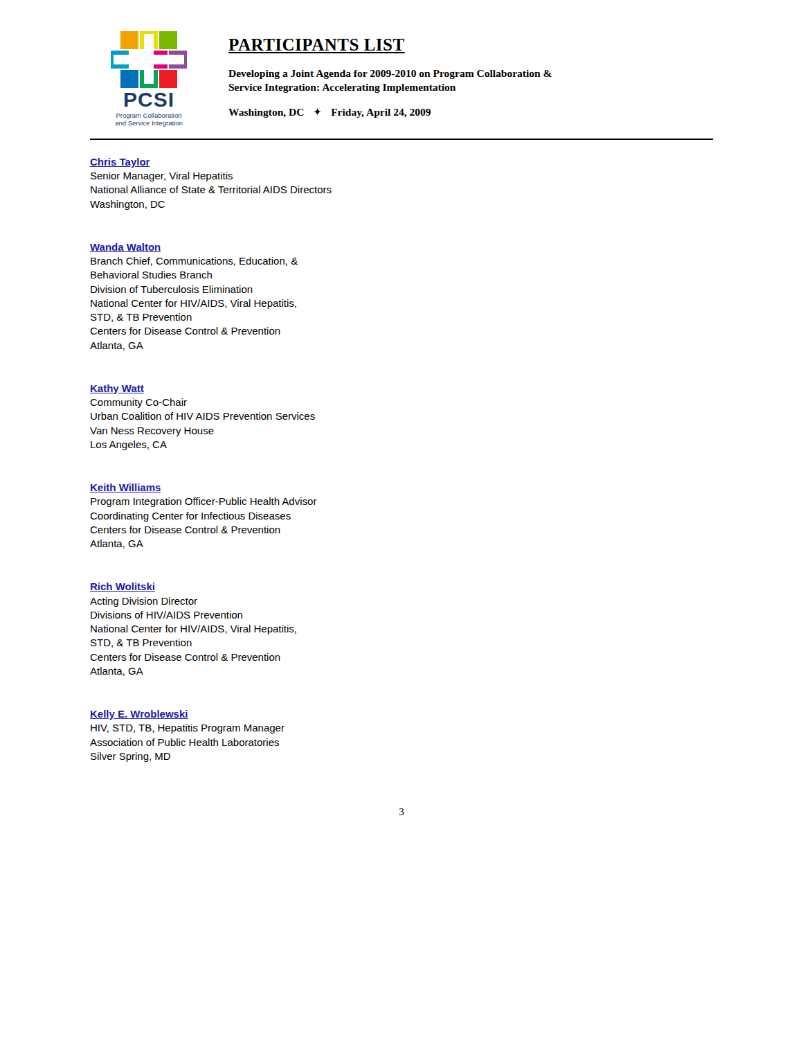PCSI
Program Collaboration
and Service Integration
PARTICIPANTS LIST
Developing a Joint Agenda for 2009-2010 on Program Collaboration &
Service Integration: Accelerating Implementation
Washington, DC ✦ Friday, April 24, 2009
Chris Taylor
Senior Manager, Viral Hepatitis
National Alliance of State & Territorial AIDS Directors
Washington, DC
Wanda Walton
Branch Chief, Communications, Education, &
Behavioral Studies Branch
Division of Tuberculosis Elimination
National Center for HIV/AIDS, Viral Hepatitis,
STD, & TB Prevention
Centers for Disease Control & Prevention
Atlanta, GA
Kathy Watt
Community Co-Chair
Urban Coalition of HIV AIDS Prevention Services
Van Ness Recovery House
Los Angeles, CA
Keith Williams
Program Integration Officer-Public Health Advisor
Coordinating Center for Infectious Diseases
Centers for Disease Control & Prevention
Atlanta, GA
Rich Wolitski
Acting Division Director
Divisions of HIV/AIDS Prevention
National Center for HIV/AIDS, Viral Hepatitis,
STD, & TB Prevention
Centers for Disease Control & Prevention
Atlanta, GA
Kelly E. Wroblewski
HIV, STD, TB, Hepatitis Program Manager
Association of Public Health Laboratories
Silver Spring, MD
3